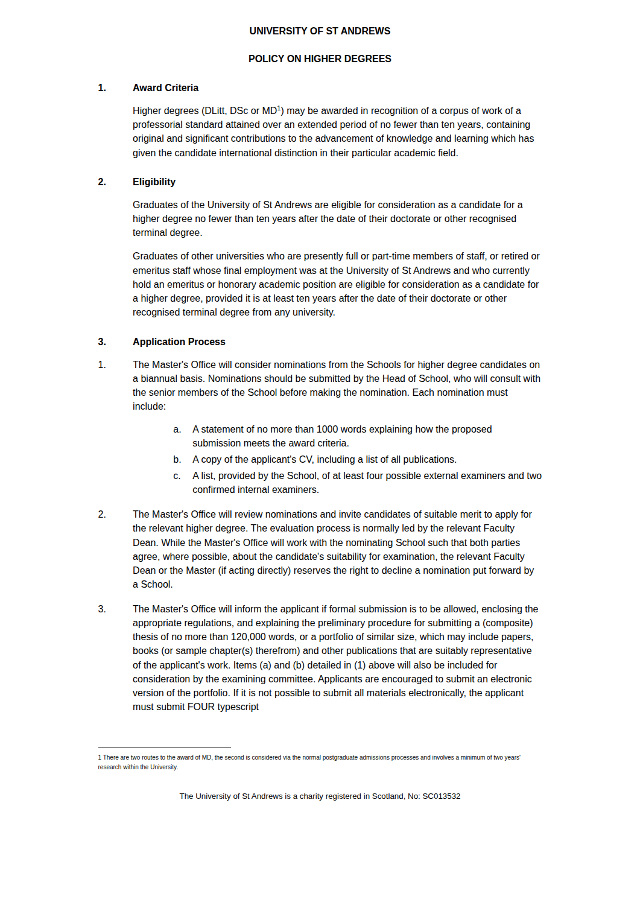UNIVERSITY OF ST ANDREWS
POLICY ON HIGHER DEGREES
1. Award Criteria
Higher degrees (DLitt, DSc or MD1) may be awarded in recognition of a corpus of work of a professorial standard attained over an extended period of no fewer than ten years, containing original and significant contributions to the advancement of knowledge and learning which has given the candidate international distinction in their particular academic field.
2. Eligibility
Graduates of the University of St Andrews are eligible for consideration as a candidate for a higher degree no fewer than ten years after the date of their doctorate or other recognised terminal degree.
Graduates of other universities who are presently full or part-time members of staff, or retired or emeritus staff whose final employment was at the University of St Andrews and who currently hold an emeritus or honorary academic position are eligible for consideration as a candidate for a higher degree, provided it is at least ten years after the date of their doctorate or other recognised terminal degree from any university.
3. Application Process
The Master's Office will consider nominations from the Schools for higher degree candidates on a biannual basis. Nominations should be submitted by the Head of School, who will consult with the senior members of the School before making the nomination. Each nomination must include:
A statement of no more than 1000 words explaining how the proposed submission meets the award criteria.
A copy of the applicant's CV, including a list of all publications.
A list, provided by the School, of at least four possible external examiners and two confirmed internal examiners.
The Master's Office will review nominations and invite candidates of suitable merit to apply for the relevant higher degree. The evaluation process is normally led by the relevant Faculty Dean. While the Master's Office will work with the nominating School such that both parties agree, where possible, about the candidate's suitability for examination, the relevant Faculty Dean or the Master (if acting directly) reserves the right to decline a nomination put forward by a School.
The Master's Office will inform the applicant if formal submission is to be allowed, enclosing the appropriate regulations, and explaining the preliminary procedure for submitting a (composite) thesis of no more than 120,000 words, or a portfolio of similar size, which may include papers, books (or sample chapter(s) therefrom) and other publications that are suitably representative of the applicant's work. Items (a) and (b) detailed in (1) above will also be included for consideration by the examining committee. Applicants are encouraged to submit an electronic version of the portfolio. If it is not possible to submit all materials electronically, the applicant must submit FOUR typescript
1 There are two routes to the award of MD, the second is considered via the normal postgraduate admissions processes and involves a minimum of two years' research within the University.
The University of St Andrews is a charity registered in Scotland, No: SC013532